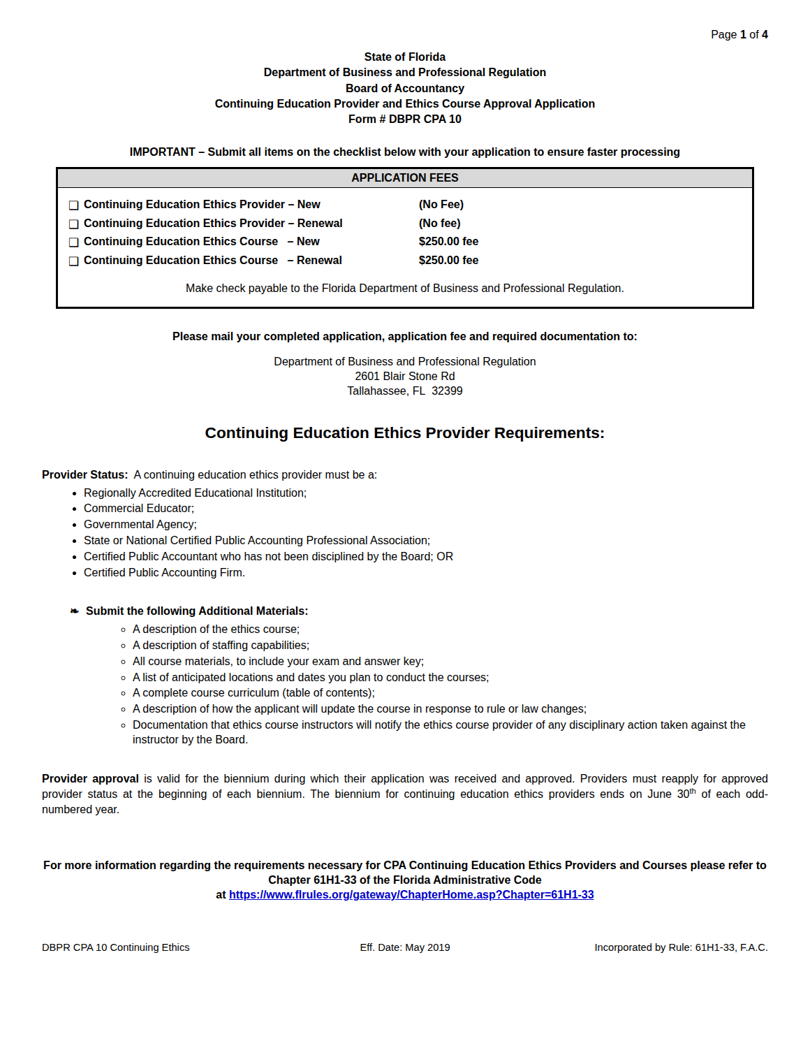Page 1 of 4
State of Florida
Department of Business and Professional Regulation
Board of Accountancy
Continuing Education Provider and Ethics Course Approval Application
Form # DBPR CPA 10
IMPORTANT – Submit all items on the checklist below with your application to ensure faster processing
APPLICATION FEES
❑ Continuing Education Ethics Provider – New (No Fee)
❑ Continuing Education Ethics Provider – Renewal (No fee)
❑ Continuing Education Ethics Course – New $250.00 fee
❑ Continuing Education Ethics Course – Renewal $250.00 fee
Make check payable to the Florida Department of Business and Professional Regulation.
Please mail your completed application, application fee and required documentation to:
Department of Business and Professional Regulation
2601 Blair Stone Rd
Tallahassee, FL 32399
Continuing Education Ethics Provider Requirements:
Provider Status: A continuing education ethics provider must be a:
Regionally Accredited Educational Institution;
Commercial Educator;
Governmental Agency;
State or National Certified Public Accounting Professional Association;
Certified Public Accountant who has not been disciplined by the Board; OR
Certified Public Accounting Firm.
❧Submit the following Additional Materials:
A description of the ethics course;
A description of staffing capabilities;
All course materials, to include your exam and answer key;
A list of anticipated locations and dates you plan to conduct the courses;
A complete course curriculum (table of contents);
A description of how the applicant will update the course in response to rule or law changes;
Documentation that ethics course instructors will notify the ethics course provider of any disciplinary action taken against the instructor by the Board.
Provider approval is valid for the biennium during which their application was received and approved. Providers must reapply for approved provider status at the beginning of each biennium. The biennium for continuing education ethics providers ends on June 30th of each odd-numbered year.
For more information regarding the requirements necessary for CPA Continuing Education Ethics Providers and Courses please refer to Chapter 61H1-33 of the Florida Administrative Code
at https://www.flrules.org/gateway/ChapterHome.asp?Chapter=61H1-33
DBPR CPA 10 Continuing Ethics
Eff. Date: May 2019
Incorporated by Rule: 61H1-33, F.A.C.